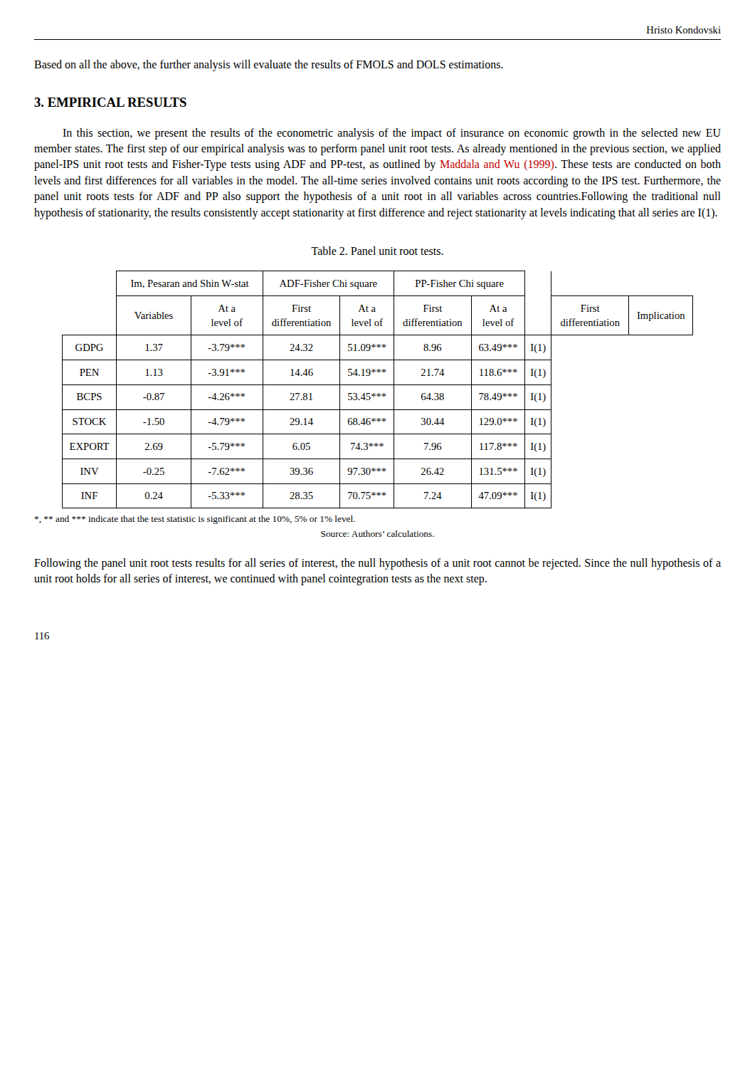Hristo Kondovski
Based on all the above, the further analysis will evaluate the results of FMOLS and DOLS estimations.
3. EMPIRICAL RESULTS
In this section, we present the results of the econometric analysis of the impact of insurance on economic growth in the selected new EU member states. The first step of our empirical analysis was to perform panel unit root tests. As already mentioned in the previous section, we applied panel-IPS unit root tests and Fisher-Type tests using ADF and PP-test, as outlined by Maddala and Wu (1999). These tests are conducted on both levels and first differences for all variables in the model. The all-time series involved contains unit roots according to the IPS test. Furthermore, the panel unit roots tests for ADF and PP also support the hypothesis of a unit root in all variables across countries.Following the traditional null hypothesis of stationarity, the results consistently accept stationarity at first difference and reject stationarity at levels indicating that all series are I(1).
Table 2. Panel unit root tests.
| | Im, Pesaran and Shin W-stat | ADF-Fisher Chi square | PP-Fisher Chi square | |
| --- | --- | --- | --- | --- |
| Variables | At a level of | First differentiation | At a level of | First differentiation | At a level of | First differentiation | Implication |
| GDPG | 1.37 | -3.79*** | 24.32 | 51.09*** | 8.96 | 63.49*** | I(1) |
| PEN | 1.13 | -3.91*** | 14.46 | 54.19*** | 21.74 | 118.6*** | I(1) |
| BCPS | -0.87 | -4.26*** | 27.81 | 53.45*** | 64.38 | 78.49*** | I(1) |
| STOCK | -1.50 | -4.79*** | 29.14 | 68.46*** | 30.44 | 129.0*** | I(1) |
| EXPORT | 2.69 | -5.79*** | 6.05 | 74.3*** | 7.96 | 117.8*** | I(1) |
| INV | -0.25 | -7.62*** | 39.36 | 97.30*** | 26.42 | 131.5*** | I(1) |
| INF | 0.24 | -5.33*** | 28.35 | 70.75*** | 7.24 | 47.09*** | I(1) |
*, ** and *** indicate that the test statistic is significant at the 10%, 5% or 1% level.
Source: Authors’ calculations.
Following the panel unit root tests results for all series of interest, the null hypothesis of a unit root cannot be rejected. Since the null hypothesis of a unit root holds for all series of interest, we continued with panel cointegration tests as the next step.
116